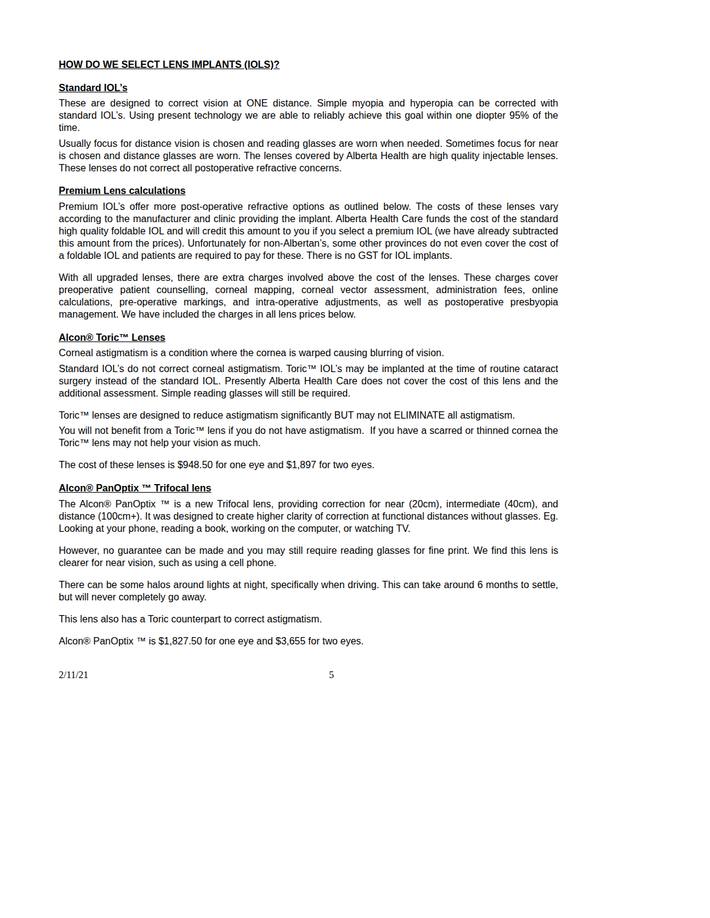HOW DO WE SELECT LENS IMPLANTS (IOLS)?
Standard IOL’s
These are designed to correct vision at ONE distance. Simple myopia and hyperopia can be corrected with standard IOL’s. Using present technology we are able to reliably achieve this goal within one diopter 95% of the time.
Usually focus for distance vision is chosen and reading glasses are worn when needed. Sometimes focus for near is chosen and distance glasses are worn. The lenses covered by Alberta Health are high quality injectable lenses. These lenses do not correct all postoperative refractive concerns.
Premium Lens calculations
Premium IOL’s offer more post-operative refractive options as outlined below. The costs of these lenses vary according to the manufacturer and clinic providing the implant. Alberta Health Care funds the cost of the standard high quality foldable IOL and will credit this amount to you if you select a premium IOL (we have already subtracted this amount from the prices). Unfortunately for non-Albertan’s, some other provinces do not even cover the cost of a foldable IOL and patients are required to pay for these. There is no GST for IOL implants.
With all upgraded lenses, there are extra charges involved above the cost of the lenses. These charges cover preoperative patient counselling, corneal mapping, corneal vector assessment, administration fees, online calculations, pre-operative markings, and intra-operative adjustments, as well as postoperative presbyopia management. We have included the charges in all lens prices below.
Alcon® Toric™ Lenses
Corneal astigmatism is a condition where the cornea is warped causing blurring of vision.
Standard IOL’s do not correct corneal astigmatism. Toric™ IOL’s may be implanted at the time of routine cataract surgery instead of the standard IOL. Presently Alberta Health Care does not cover the cost of this lens and the additional assessment. Simple reading glasses will still be required.
Toric™ lenses are designed to reduce astigmatism significantly BUT may not ELIMINATE all astigmatism.
You will not benefit from a Toric™ lens if you do not have astigmatism. If you have a scarred or thinned cornea the Toric™ lens may not help your vision as much.
The cost of these lenses is $948.50 for one eye and $1,897 for two eyes.
Alcon® PanOptix ™ Trifocal lens
The Alcon® PanOptix ™ is a new Trifocal lens, providing correction for near (20cm), intermediate (40cm), and distance (100cm+). It was designed to create higher clarity of correction at functional distances without glasses. Eg. Looking at your phone, reading a book, working on the computer, or watching TV.
However, no guarantee can be made and you may still require reading glasses for fine print. We find this lens is clearer for near vision, such as using a cell phone.
There can be some halos around lights at night, specifically when driving. This can take around 6 months to settle, but will never completely go away.
This lens also has a Toric counterpart to correct astigmatism.
Alcon® PanOptix ™ is $1,827.50 for one eye and $3,655 for two eyes.
2/11/21 5